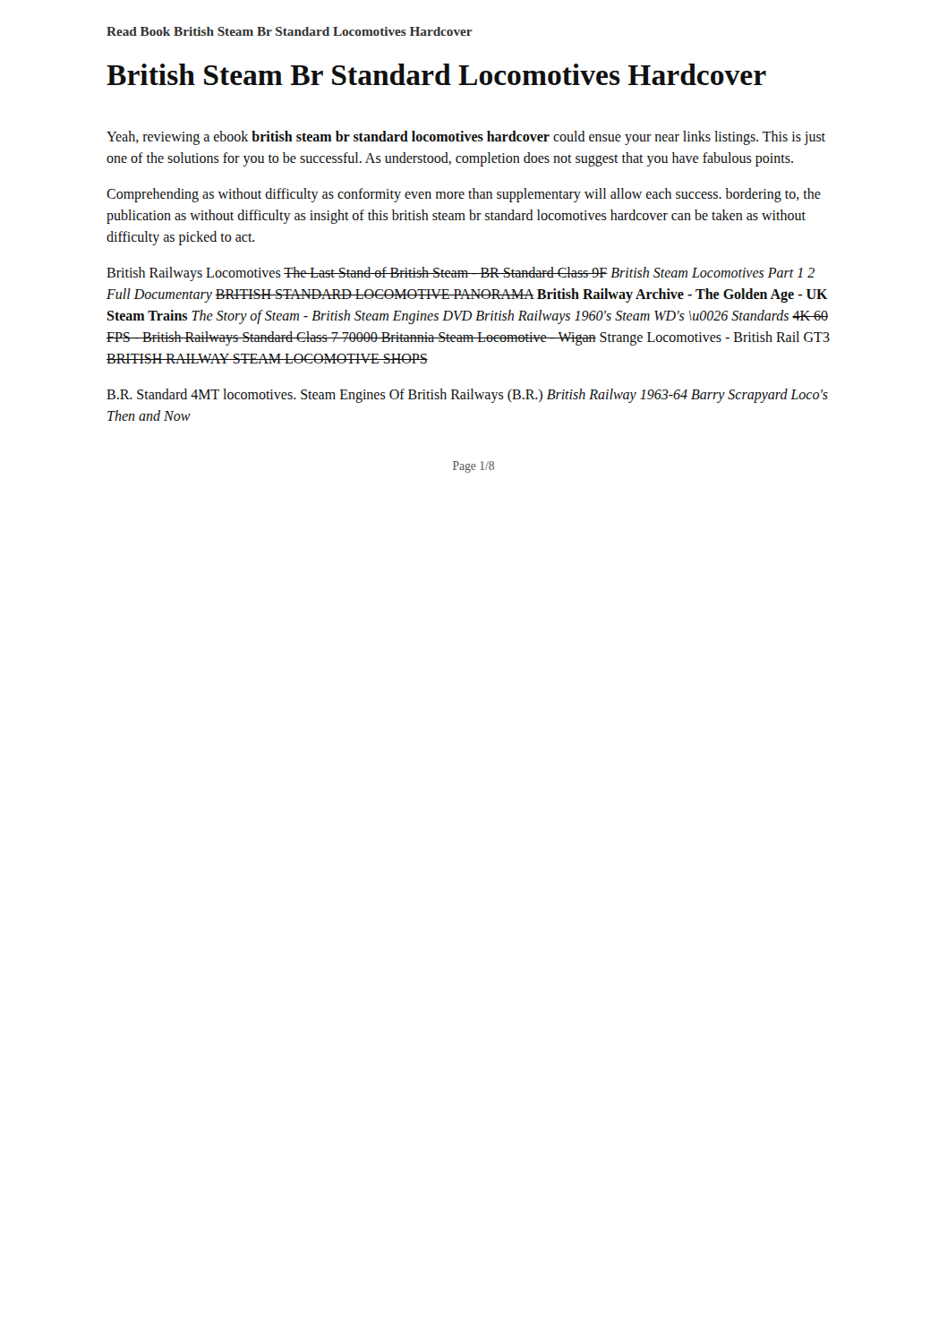Read Book British Steam Br Standard Locomotives Hardcover
British Steam Br Standard Locomotives Hardcover
Yeah, reviewing a ebook british steam br standard locomotives hardcover could ensue your near links listings. This is just one of the solutions for you to be successful. As understood, completion does not suggest that you have fabulous points.
Comprehending as without difficulty as conformity even more than supplementary will allow each success. bordering to, the publication as without difficulty as insight of this british steam br standard locomotives hardcover can be taken as without difficulty as picked to act.
British Railways Locomotives The Last Stand of British Steam - BR Standard Class 9F British Steam Locomotives Part 1 2 Full Documentary BRITISH STANDARD LOCOMOTIVE PANORAMA British Railway Archive - The Golden Age - UK Steam Trains The Story of Steam - British Steam Engines DVD British Railways 1960's Steam WD's \u0026 Standards 4K 60 FPS - British Railways Standard Class 7 70000 Britannia Steam Locomotive - Wigan Strange Locomotives - British Rail GT3 BRITISH RAILWAY STEAM LOCOMOTIVE SHOPS
B.R. Standard 4MT locomotives. Steam Engines Of British Railways (B.R.) British Railway 1963-64 Barry Scrapyard Loco's Then and Now
Page 1/8